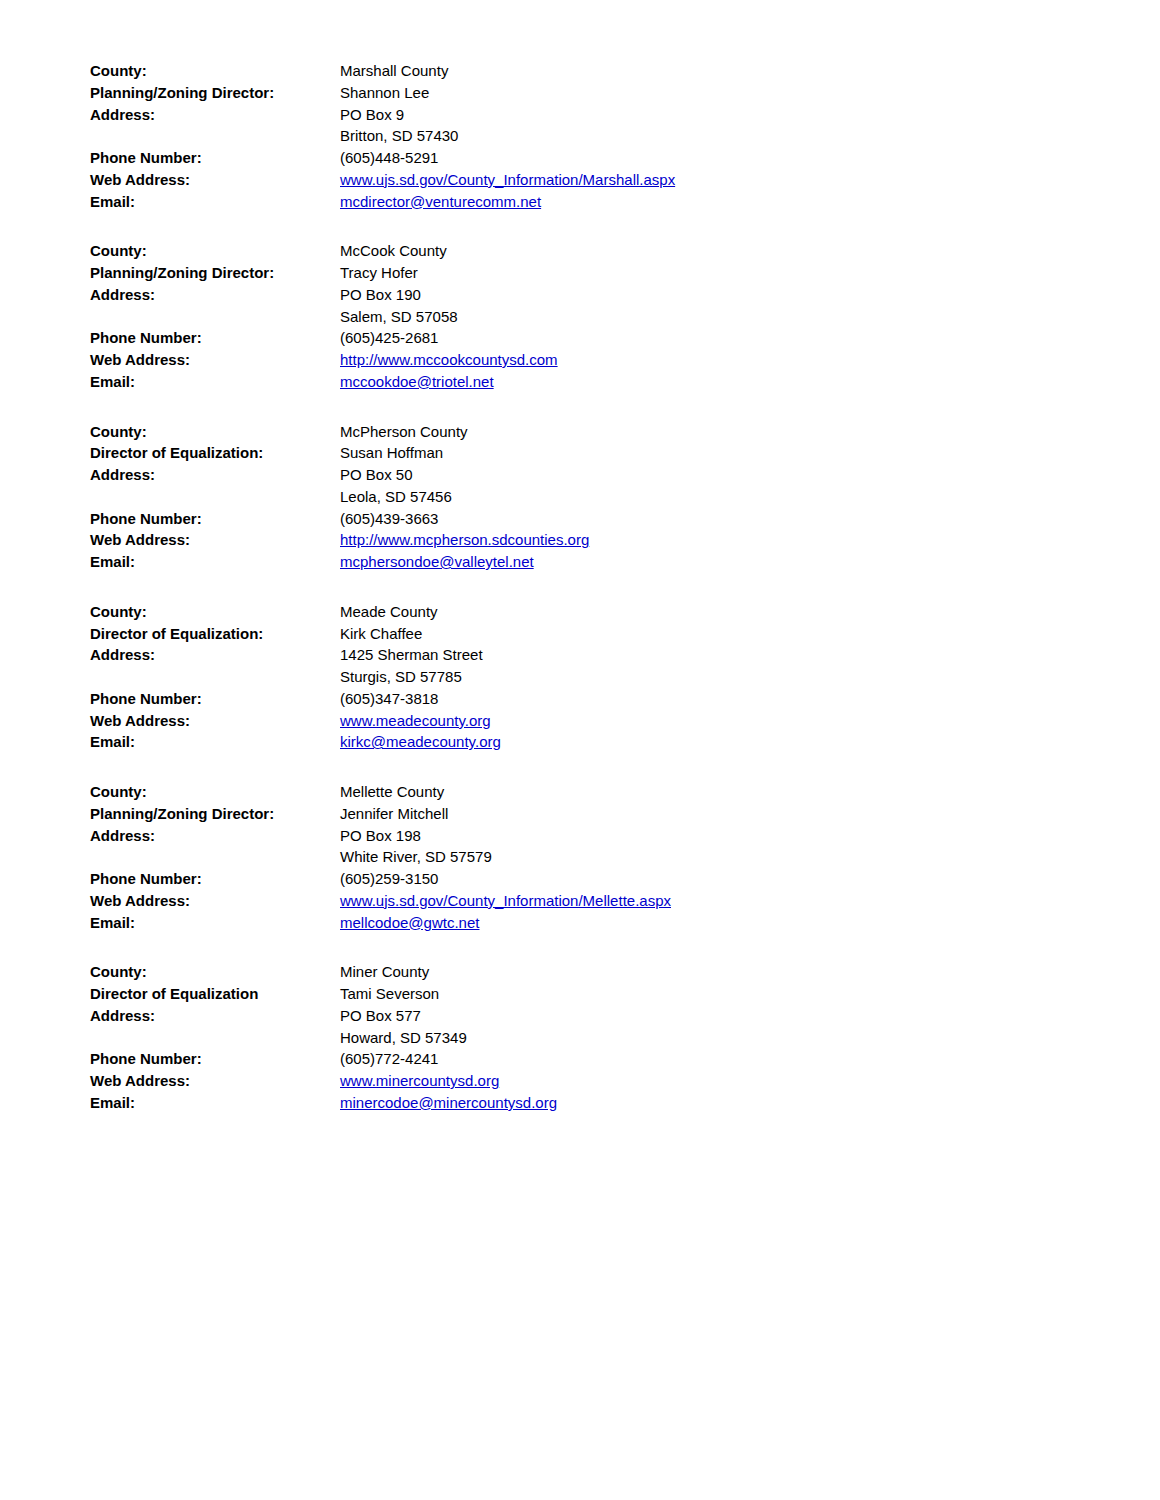| County: | Marshall County |
| Planning/Zoning Director: | Shannon Lee |
| Address: | PO Box 9 |
| | Britton, SD 57430 |
| Phone Number: | (605)448-5291 |
| Web Address: | www.ujs.sd.gov/County_Information/Marshall.aspx |
| Email: | mcdirector@venturecomm.net |
| County: | McCook County |
| Planning/Zoning Director: | Tracy Hofer |
| Address: | PO Box 190 |
| | Salem, SD 57058 |
| Phone Number: | (605)425-2681 |
| Web Address: | http://www.mccookcountysd.com |
| Email: | mccookdoe@triotel.net |
| County: | McPherson County |
| Director of Equalization: | Susan Hoffman |
| Address: | PO Box 50 |
| | Leola, SD 57456 |
| Phone Number: | (605)439-3663 |
| Web Address: | http://www.mcpherson.sdcounties.org |
| Email: | mcphersondoe@valleytel.net |
| County: | Meade County |
| Director of Equalization: | Kirk Chaffee |
| Address: | 1425 Sherman Street |
| | Sturgis, SD 57785 |
| Phone Number: | (605)347-3818 |
| Web Address: | www.meadecounty.org |
| Email: | kirkc@meadecounty.org |
| County: | Mellette County |
| Planning/Zoning Director: | Jennifer Mitchell |
| Address: | PO Box 198 |
| | White River, SD 57579 |
| Phone Number: | (605)259-3150 |
| Web Address: | www.ujs.sd.gov/County_Information/Mellette.aspx |
| Email: | mellcodoe@gwtc.net |
| County: | Miner County |
| Director of Equalization | Tami Severson |
| Address: | PO Box 577 |
| | Howard, SD 57349 |
| Phone Number: | (605)772-4241 |
| Web Address: | www.minercountysd.org |
| Email: | minercodoe@minercountysd.org |